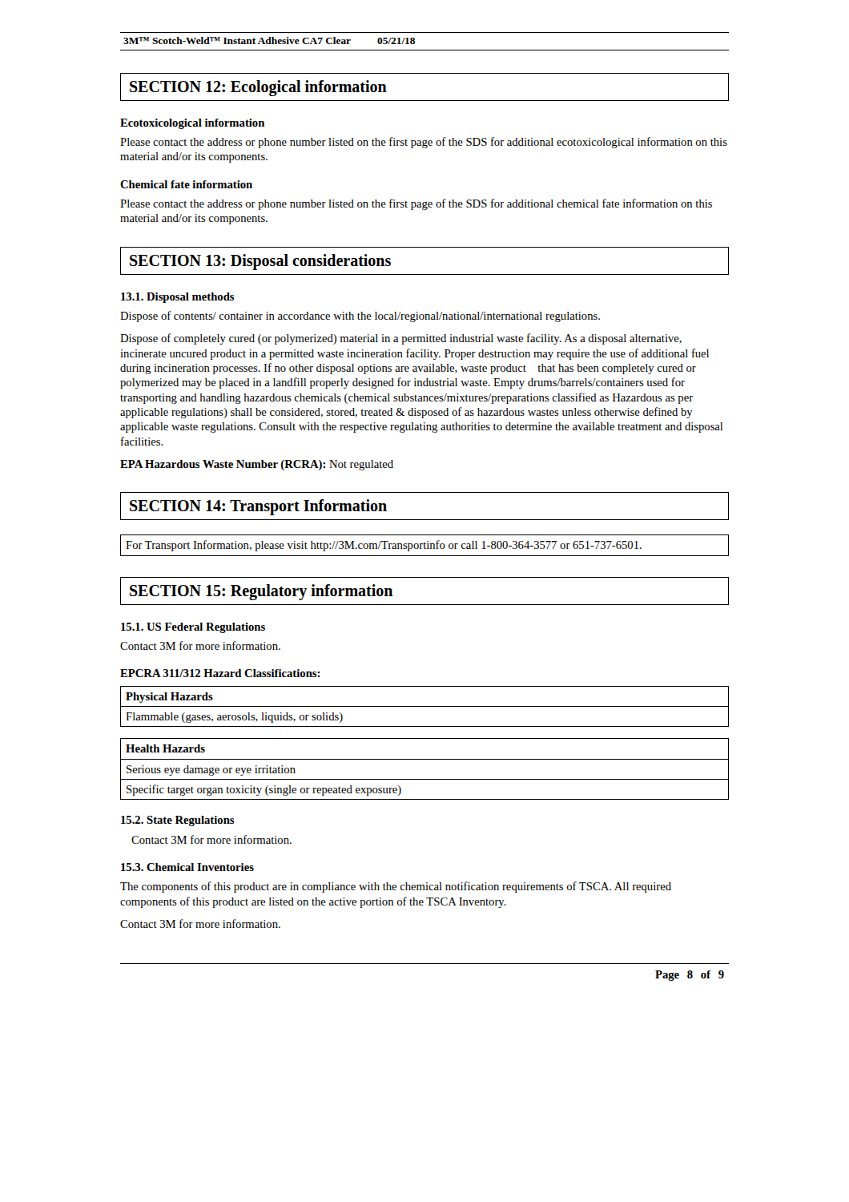3M™ Scotch-Weld™ Instant Adhesive CA7 Clear 05/21/18
SECTION 12: Ecological information
Ecotoxicological information
Please contact the address or phone number listed on the first page of the SDS for additional ecotoxicological information on this material and/or its components.
Chemical fate information
Please contact the address or phone number listed on the first page of the SDS for additional chemical fate information on this material and/or its components.
SECTION 13: Disposal considerations
13.1. Disposal methods
Dispose of contents/ container in accordance with the local/regional/national/international regulations.
Dispose of completely cured (or polymerized) material in a permitted industrial waste facility. As a disposal alternative, incinerate uncured product in a permitted waste incineration facility. Proper destruction may require the use of additional fuel during incineration processes. If no other disposal options are available, waste product that has been completely cured or polymerized may be placed in a landfill properly designed for industrial waste. Empty drums/barrels/containers used for transporting and handling hazardous chemicals (chemical substances/mixtures/preparations classified as Hazardous as per applicable regulations) shall be considered, stored, treated & disposed of as hazardous wastes unless otherwise defined by applicable waste regulations. Consult with the respective regulating authorities to determine the available treatment and disposal facilities.
EPA Hazardous Waste Number (RCRA): Not regulated
SECTION 14: Transport Information
For Transport Information, please visit http://3M.com/Transportinfo or call 1-800-364-3577 or 651-737-6501.
SECTION 15: Regulatory information
15.1. US Federal Regulations
Contact 3M for more information.
EPCRA 311/312 Hazard Classifications:
| Physical Hazards |
| --- |
| Flammable (gases, aerosols, liquids, or solids) |
| Health Hazards |
| --- |
| Serious eye damage or eye irritation |
| Specific target organ toxicity (single or repeated exposure) |
15.2. State Regulations
Contact 3M for more information.
15.3. Chemical Inventories
The components of this product are in compliance with the chemical notification requirements of TSCA. All required components of this product are listed on the active portion of the TSCA Inventory.
Contact 3M for more information.
Page 8 of 9